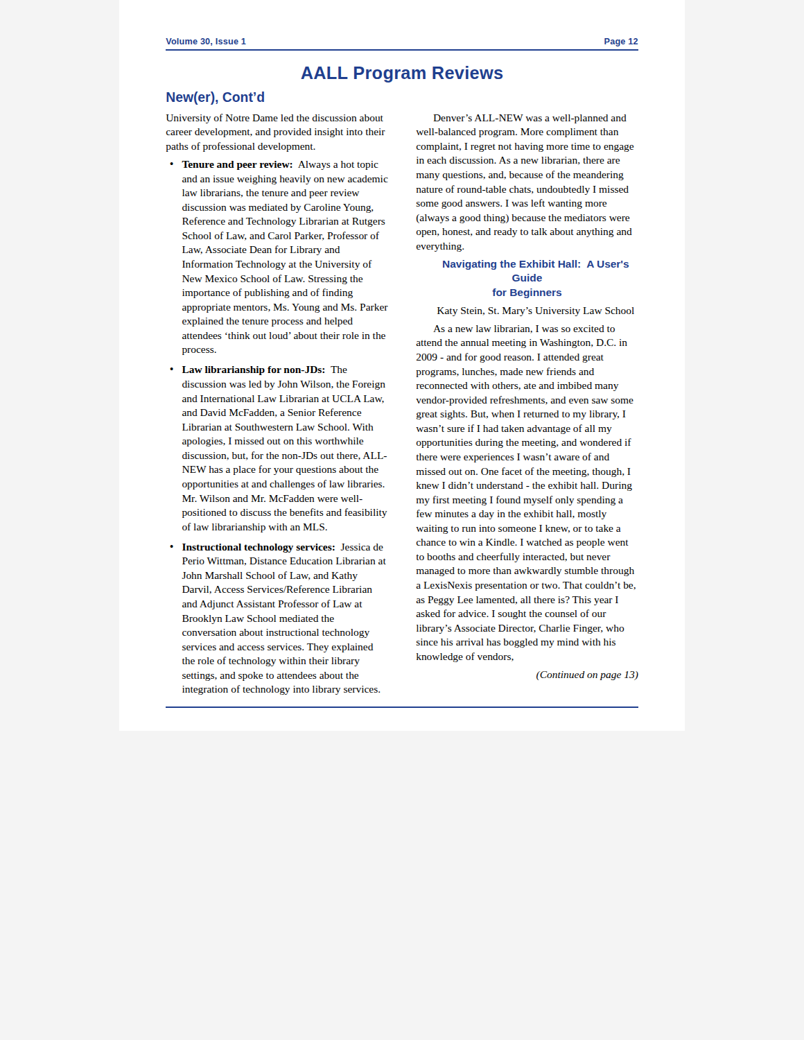Volume 30, Issue 1 Page 12
AALL Program Reviews
New(er), Cont’d
University of Notre Dame led the discussion about career development, and provided insight into their paths of professional development.
Tenure and peer review: Always a hot topic and an issue weighing heavily on new academic law librarians, the tenure and peer review discussion was mediated by Caroline Young, Reference and Technology Librarian at Rutgers School of Law, and Carol Parker, Professor of Law, Associate Dean for Library and Information Technology at the University of New Mexico School of Law. Stressing the importance of publishing and of finding appropriate mentors, Ms. Young and Ms. Parker explained the tenure process and helped attendees ‘think out loud’ about their role in the process.
Law librarianship for non-JDs: The discussion was led by John Wilson, the Foreign and International Law Librarian at UCLA Law, and David McFadden, a Senior Reference Librarian at Southwestern Law School. With apologies, I missed out on this worthwhile discussion, but, for the non-JDs out there, ALL-NEW has a place for your questions about the opportunities at and challenges of law libraries. Mr. Wilson and Mr. McFadden were well-positioned to discuss the benefits and feasibility of law librarianship with an MLS.
Instructional technology services: Jessica de Perio Wittman, Distance Education Librarian at John Marshall School of Law, and Kathy Darvil, Access Services/Reference Librarian and Adjunct Assistant Professor of Law at Brooklyn Law School mediated the conversation about instructional technology services and access services. They explained the role of technology within their library settings, and spoke to attendees about the integration of technology into library services.
Denver’s ALL-NEW was a well-planned and well-balanced program. More compliment than complaint, I regret not having more time to engage in each discussion. As a new librarian, there are many questions, and, because of the meandering nature of round-table chats, undoubtedly I missed some good answers. I was left wanting more (always a good thing) because the mediators were open, honest, and ready to talk about anything and everything.
Navigating the Exhibit Hall: A User's Guide
for Beginners
Katy Stein, St. Mary’s University Law School
As a new law librarian, I was so excited to attend the annual meeting in Washington, D.C. in 2009 - and for good reason. I attended great programs, lunches, made new friends and reconnected with others, ate and imbibed many vendor-provided refreshments, and even saw some great sights. But, when I returned to my library, I wasn’t sure if I had taken advantage of all my opportunities during the meeting, and wondered if there were experiences I wasn’t aware of and missed out on. One facet of the meeting, though, I knew I didn’t understand - the exhibit hall. During my first meeting I found myself only spending a few minutes a day in the exhibit hall, mostly waiting to run into someone I knew, or to take a chance to win a Kindle. I watched as people went to booths and cheerfully interacted, but never managed to more than awkwardly stumble through a LexisNexis presentation or two. That couldn’t be, as Peggy Lee lamented, all there is? This year I asked for advice. I sought the counsel of our library’s Associate Director, Charlie Finger, who since his arrival has boggled my mind with his knowledge of vendors,
(Continued on page 13)